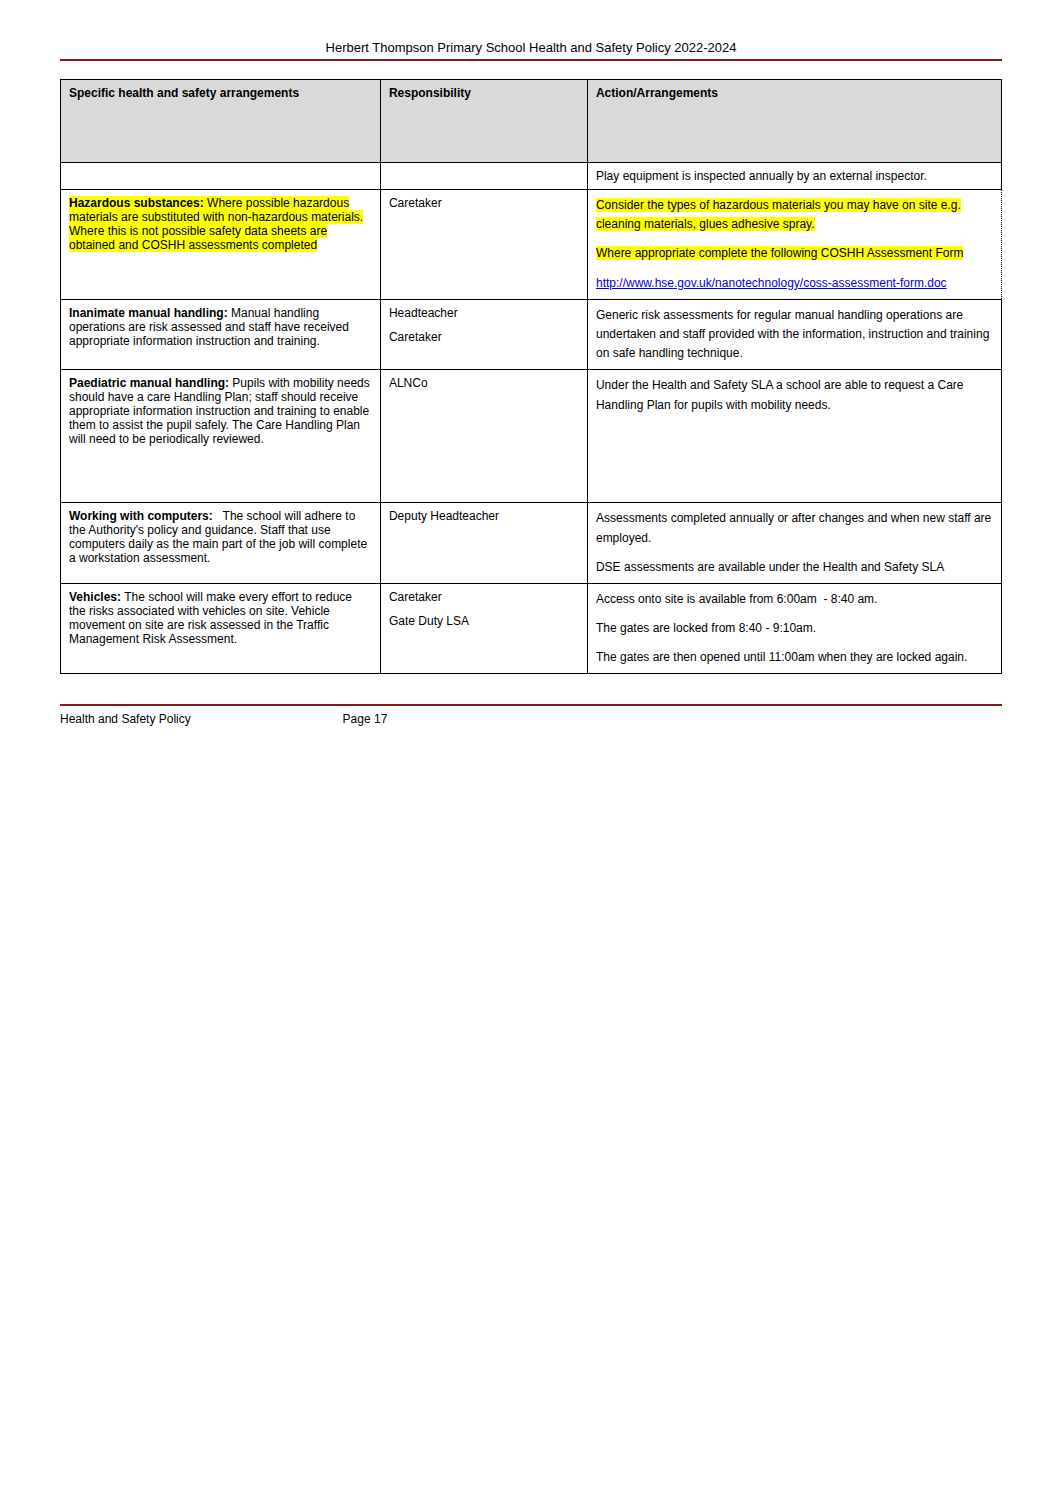Herbert Thompson Primary School Health and Safety Policy 2022-2024
| Specific health and safety arrangements | Responsibility | Action/Arrangements |
| --- | --- | --- |
| | | Play equipment is inspected annually by an external inspector. |
| Hazardous substances: Where possible hazardous materials are substituted with non-hazardous materials. Where this is not possible safety data sheets are obtained and COSHH assessments completed | Caretaker | Consider the types of hazardous materials you may have on site e.g. cleaning materials, glues adhesive spray. Where appropriate complete the following COSHH Assessment Form http://www.hse.gov.uk/nanotechnology/coss-assessment-form.doc |
| Inanimate manual handling: Manual handling operations are risk assessed and staff have received appropriate information instruction and training. | Headteacher Caretaker | Generic risk assessments for regular manual handling operations are undertaken and staff provided with the information, instruction and training on safe handling technique. |
| Paediatric manual handling: Pupils with mobility needs should have a care Handling Plan; staff should receive appropriate information instruction and training to enable them to assist the pupil safely. The Care Handling Plan will need to be periodically reviewed. | ALNCo | Under the Health and Safety SLA a school are able to request a Care Handling Plan for pupils with mobility needs. |
| Working with computers: The school will adhere to the Authority's policy and guidance. Staff that use computers daily as the main part of the job will complete a workstation assessment. | Deputy Headteacher | Assessments completed annually or after changes and when new staff are employed. DSE assessments are available under the Health and Safety SLA |
| Vehicles: The school will make every effort to reduce the risks associated with vehicles on site. Vehicle movement on site are risk assessed in the Traffic Management Risk Assessment. | Caretaker Gate Duty LSA | Access onto site is available from 6:00am - 8:40 am. The gates are locked from 8:40 - 9:10am. The gates are then opened until 11:00am when they are locked again. |
Health and Safety Policy
Page 17